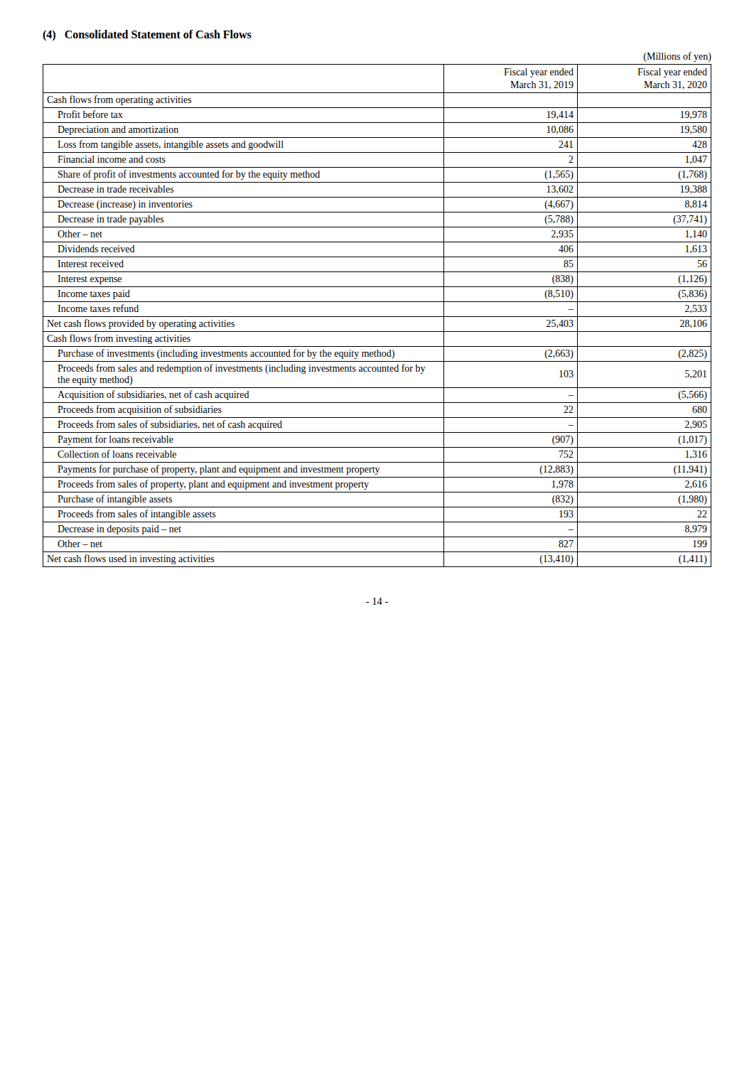(4) Consolidated Statement of Cash Flows
(Millions of yen)
| | Fiscal year ended March 31, 2019 | Fiscal year ended March 31, 2020 |
| --- | --- | --- |
| Cash flows from operating activities | | |
| Profit before tax | 19,414 | 19,978 |
| Depreciation and amortization | 10,086 | 19,580 |
| Loss from tangible assets, intangible assets and goodwill | 241 | 428 |
| Financial income and costs | 2 | 1,047 |
| Share of profit of investments accounted for by the equity method | (1,565) | (1,768) |
| Decrease in trade receivables | 13,602 | 19,388 |
| Decrease (increase) in inventories | (4,667) | 8,814 |
| Decrease in trade payables | (5,788) | (37,741) |
| Other – net | 2,935 | 1,140 |
| Dividends received | 406 | 1,613 |
| Interest received | 85 | 56 |
| Interest expense | (838) | (1,126) |
| Income taxes paid | (8,510) | (5,836) |
| Income taxes refund | – | 2,533 |
| Net cash flows provided by operating activities | 25,403 | 28,106 |
| Cash flows from investing activities | | |
| Purchase of investments (including investments accounted for by the equity method) | (2,663) | (2,825) |
| Proceeds from sales and redemption of investments (including investments accounted for by the equity method) | 103 | 5,201 |
| Acquisition of subsidiaries, net of cash acquired | – | (5,566) |
| Proceeds from acquisition of subsidiaries | 22 | 680 |
| Proceeds from sales of subsidiaries, net of cash acquired | – | 2,905 |
| Payment for loans receivable | (907) | (1,017) |
| Collection of loans receivable | 752 | 1,316 |
| Payments for purchase of property, plant and equipment and investment property | (12,883) | (11,941) |
| Proceeds from sales of property, plant and equipment and investment property | 1,978 | 2,616 |
| Purchase of intangible assets | (832) | (1,980) |
| Proceeds from sales of intangible assets | 193 | 22 |
| Decrease in deposits paid – net | – | 8,979 |
| Other – net | 827 | 199 |
| Net cash flows used in investing activities | (13,410) | (1,411) |
- 14 -